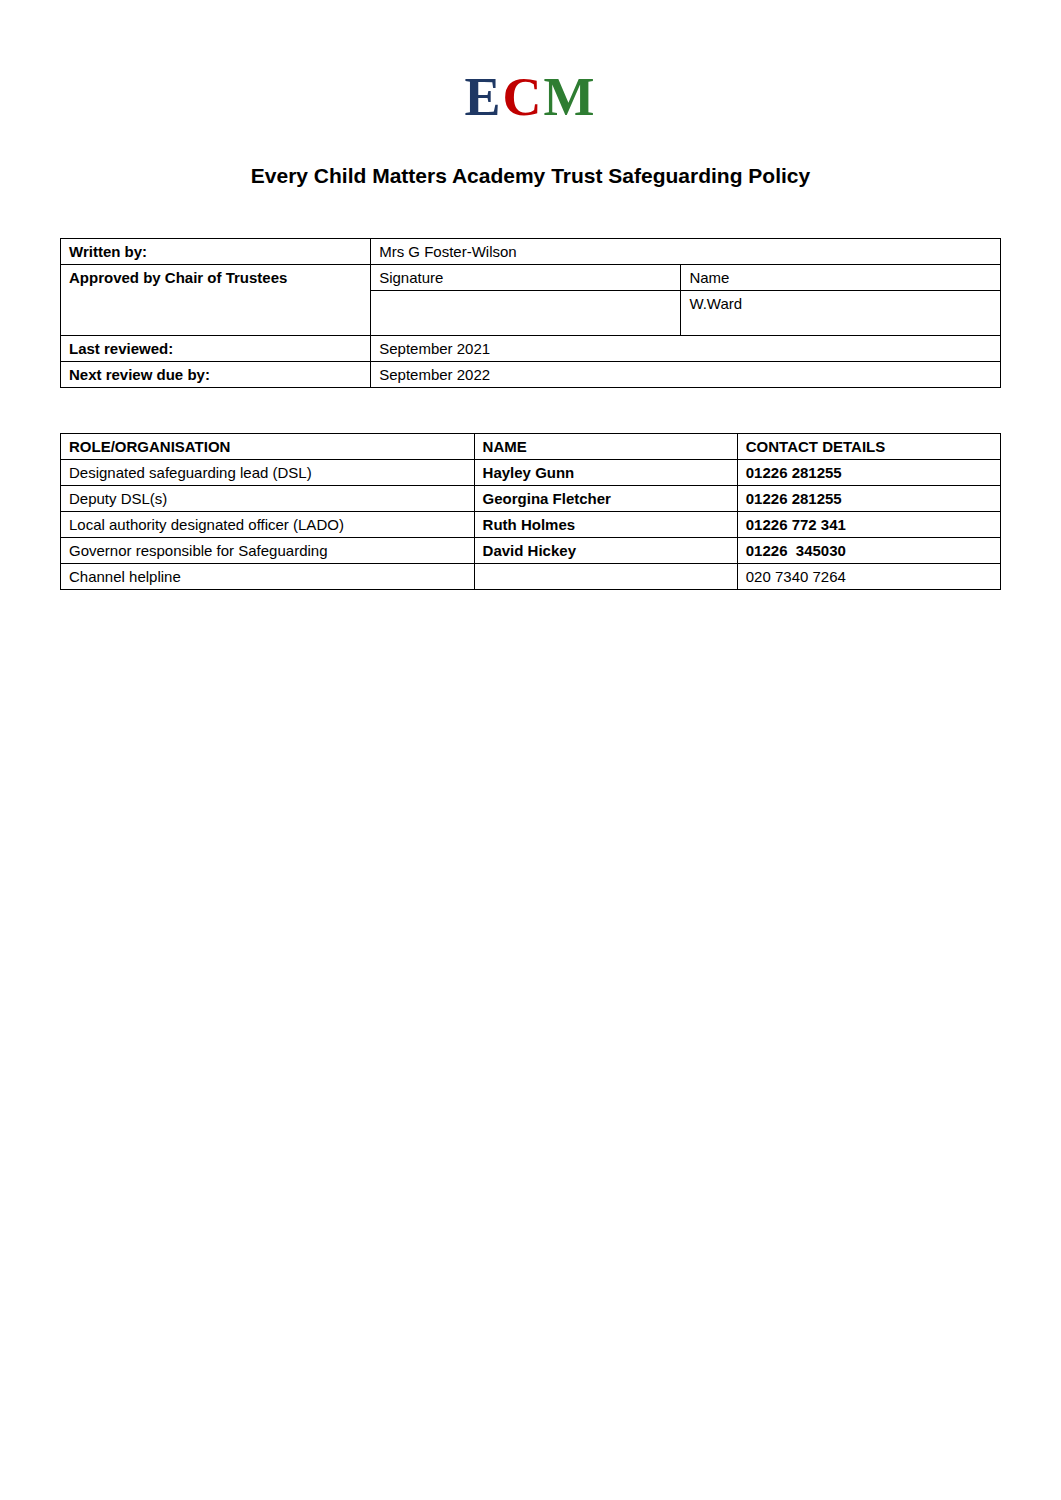ECM
Every Child Matters Academy Trust Safeguarding Policy
| Written by: | Mrs G Foster-Wilson |
| Approved by Chair of Trustees | Signature | Name |
| | W.Ward |
| Last reviewed: | September 2021 |
| Next review due by: | September 2022 |
| ROLE/ORGANISATION | NAME | CONTACT DETAILS |
| --- | --- | --- |
| Designated safeguarding lead (DSL) | Hayley Gunn | 01226 281255 |
| Deputy DSL(s) | Georgina Fletcher | 01226 281255 |
| Local authority designated officer (LADO) | Ruth Holmes | 01226 772 341 |
| Governor responsible for Safeguarding | David Hickey | 01226 345030 |
| Channel helpline | | 020 7340 7264 |